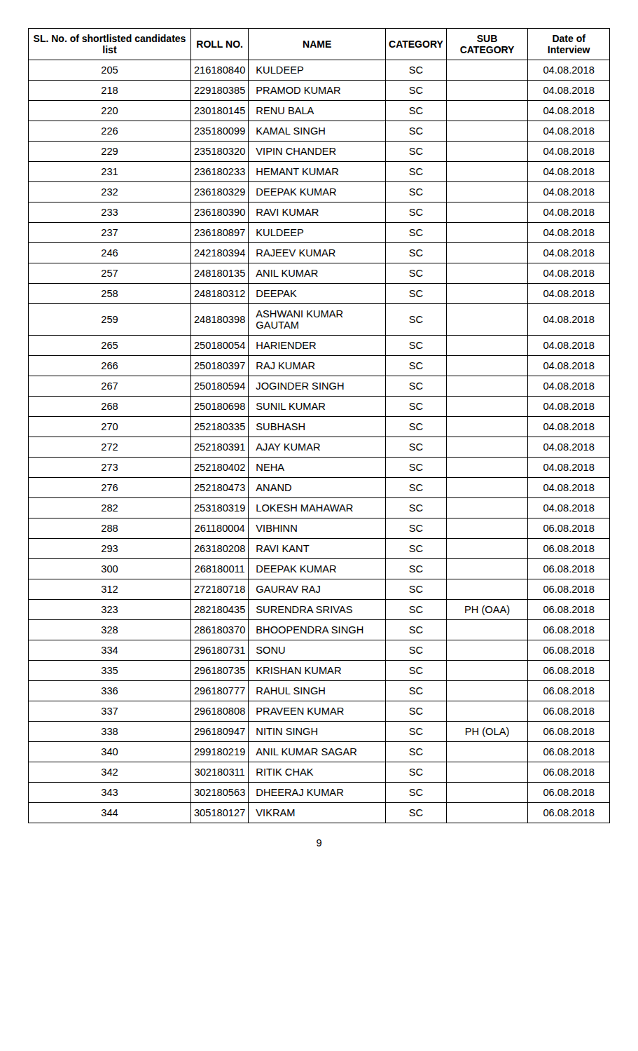| SL. No. of shortlisted candidates list | ROLL NO. | NAME | CATEGORY | SUB CATEGORY | Date of Interview |
| --- | --- | --- | --- | --- | --- |
| 205 | 216180840 | KULDEEP | SC | | 04.08.2018 |
| 218 | 229180385 | PRAMOD KUMAR | SC | | 04.08.2018 |
| 220 | 230180145 | RENU BALA | SC | | 04.08.2018 |
| 226 | 235180099 | KAMAL SINGH | SC | | 04.08.2018 |
| 229 | 235180320 | VIPIN CHANDER | SC | | 04.08.2018 |
| 231 | 236180233 | HEMANT KUMAR | SC | | 04.08.2018 |
| 232 | 236180329 | DEEPAK KUMAR | SC | | 04.08.2018 |
| 233 | 236180390 | RAVI KUMAR | SC | | 04.08.2018 |
| 237 | 236180897 | KULDEEP | SC | | 04.08.2018 |
| 246 | 242180394 | RAJEEV KUMAR | SC | | 04.08.2018 |
| 257 | 248180135 | ANIL KUMAR | SC | | 04.08.2018 |
| 258 | 248180312 | DEEPAK | SC | | 04.08.2018 |
| 259 | 248180398 | ASHWANI KUMAR GAUTAM | SC | | 04.08.2018 |
| 265 | 250180054 | HARIENDER | SC | | 04.08.2018 |
| 266 | 250180397 | RAJ KUMAR | SC | | 04.08.2018 |
| 267 | 250180594 | JOGINDER SINGH | SC | | 04.08.2018 |
| 268 | 250180698 | SUNIL KUMAR | SC | | 04.08.2018 |
| 270 | 252180335 | SUBHASH | SC | | 04.08.2018 |
| 272 | 252180391 | AJAY KUMAR | SC | | 04.08.2018 |
| 273 | 252180402 | NEHA | SC | | 04.08.2018 |
| 276 | 252180473 | ANAND | SC | | 04.08.2018 |
| 282 | 253180319 | LOKESH MAHAWAR | SC | | 04.08.2018 |
| 288 | 261180004 | VIBHINN | SC | | 06.08.2018 |
| 293 | 263180208 | RAVI KANT | SC | | 06.08.2018 |
| 300 | 268180011 | DEEPAK KUMAR | SC | | 06.08.2018 |
| 312 | 272180718 | GAURAV RAJ | SC | | 06.08.2018 |
| 323 | 282180435 | SURENDRA SRIVAS | SC | PH (OAA) | 06.08.2018 |
| 328 | 286180370 | BHOOPENDRA SINGH | SC | | 06.08.2018 |
| 334 | 296180731 | SONU | SC | | 06.08.2018 |
| 335 | 296180735 | KRISHAN KUMAR | SC | | 06.08.2018 |
| 336 | 296180777 | RAHUL SINGH | SC | | 06.08.2018 |
| 337 | 296180808 | PRAVEEN KUMAR | SC | | 06.08.2018 |
| 338 | 296180947 | NITIN SINGH | SC | PH (OLA) | 06.08.2018 |
| 340 | 299180219 | ANIL KUMAR SAGAR | SC | | 06.08.2018 |
| 342 | 302180311 | RITIK CHAK | SC | | 06.08.2018 |
| 343 | 302180563 | DHEERAJ KUMAR | SC | | 06.08.2018 |
| 344 | 305180127 | VIKRAM | SC | | 06.08.2018 |
9